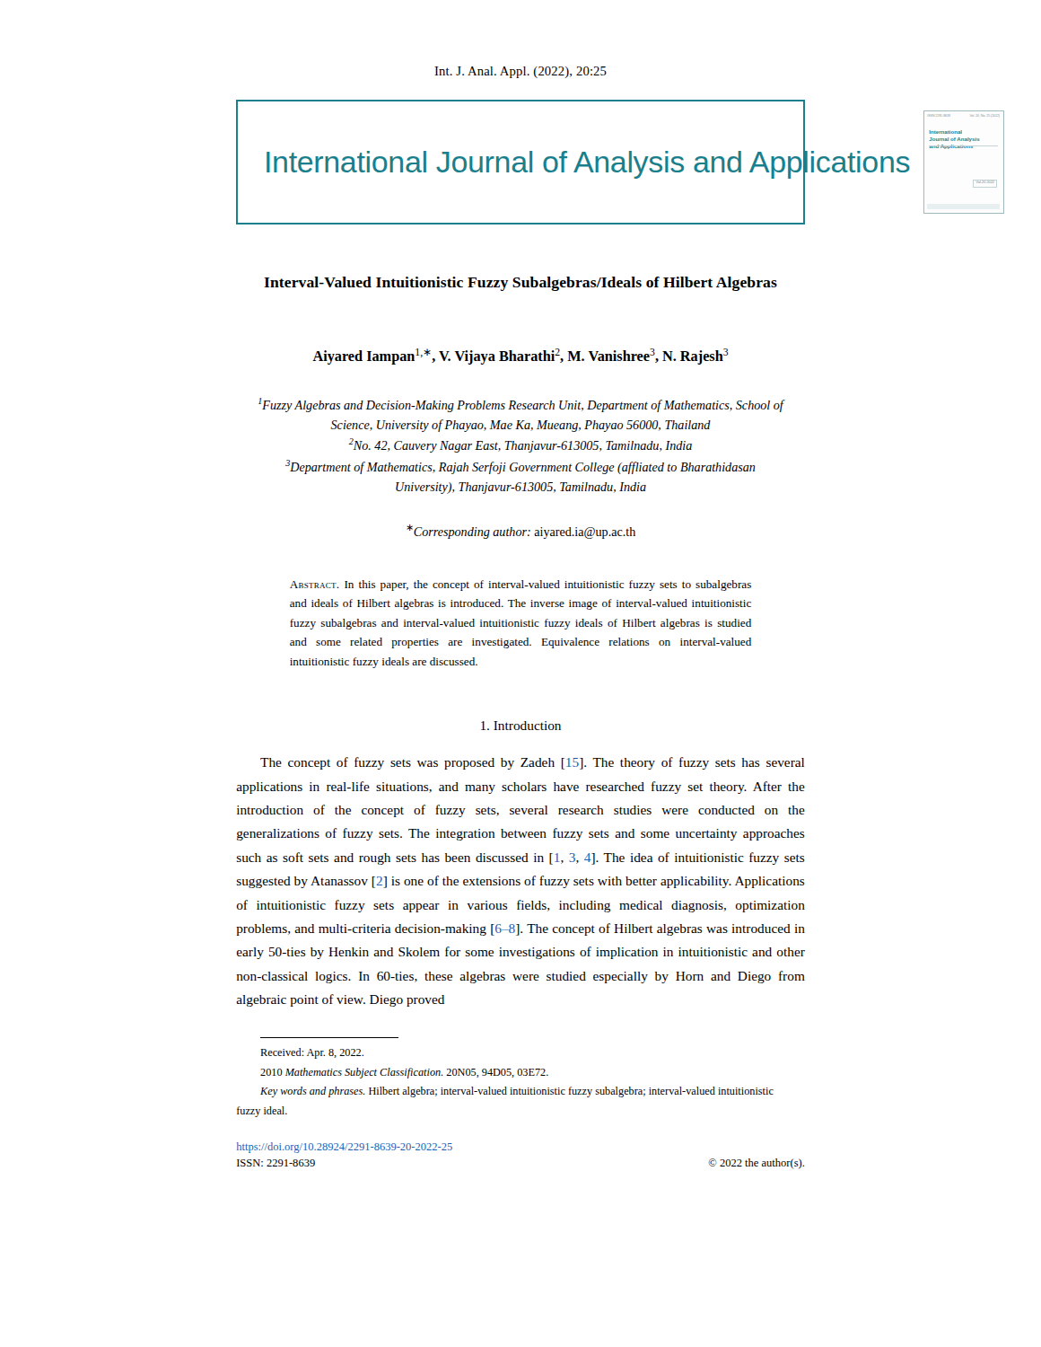Int. J. Anal. Appl. (2022), 20:25
International Journal of Analysis and Applications
ISSN 2291-8639 Vol. 20, No. 25 (2022)
International
Journal of Analysis
and Applications
Vol.20 2022
Interval-Valued Intuitionistic Fuzzy Subalgebras/Ideals of Hilbert Algebras
Aiyared Iampan1,∗, V. Vijaya Bharathi2, M. Vanishree3, N. Rajesh3
1Fuzzy Algebras and Decision-Making Problems Research Unit, Department of Mathematics, School of Science, University of Phayao, Mae Ka, Mueang, Phayao 56000, Thailand
2No. 42, Cauvery Nagar East, Thanjavur-613005, Tamilnadu, India
3Department of Mathematics, Rajah Serfoji Government College (affliated to Bharathidasan University), Thanjavur-613005, Tamilnadu, India
∗Corresponding author: aiyared.ia@up.ac.th
Abstract. In this paper, the concept of interval-valued intuitionistic fuzzy sets to subalgebras and ideals of Hilbert algebras is introduced. The inverse image of interval-valued intuitionistic fuzzy subalgebras and interval-valued intuitionistic fuzzy ideals of Hilbert algebras is studied and some related properties are investigated. Equivalence relations on interval-valued intuitionistic fuzzy ideals are discussed.
1. Introduction
The concept of fuzzy sets was proposed by Zadeh [15]. The theory of fuzzy sets has several applications in real-life situations, and many scholars have researched fuzzy set theory. After the introduction of the concept of fuzzy sets, several research studies were conducted on the generalizations of fuzzy sets. The integration between fuzzy sets and some uncertainty approaches such as soft sets and rough sets has been discussed in [1, 3, 4]. The idea of intuitionistic fuzzy sets suggested by Atanassov [2] is one of the extensions of fuzzy sets with better applicability. Applications of intuitionistic fuzzy sets appear in various fields, including medical diagnosis, optimization problems, and multi-criteria decision-making [6–8]. The concept of Hilbert algebras was introduced in early 50-ties by Henkin and Skolem for some investigations of implication in intuitionistic and other non-classical logics. In 60-ties, these algebras were studied especially by Horn and Diego from algebraic point of view. Diego proved
Received: Apr. 8, 2022.
2010 Mathematics Subject Classification. 20N05, 94D05, 03E72.
Key words and phrases. Hilbert algebra; interval-valued intuitionistic fuzzy subalgebra; interval-valued intuitionistic
fuzzy ideal.
https://doi.org/10.28924/2291-8639-20-2022-25
ISSN: 2291-8639
© 2022 the author(s).